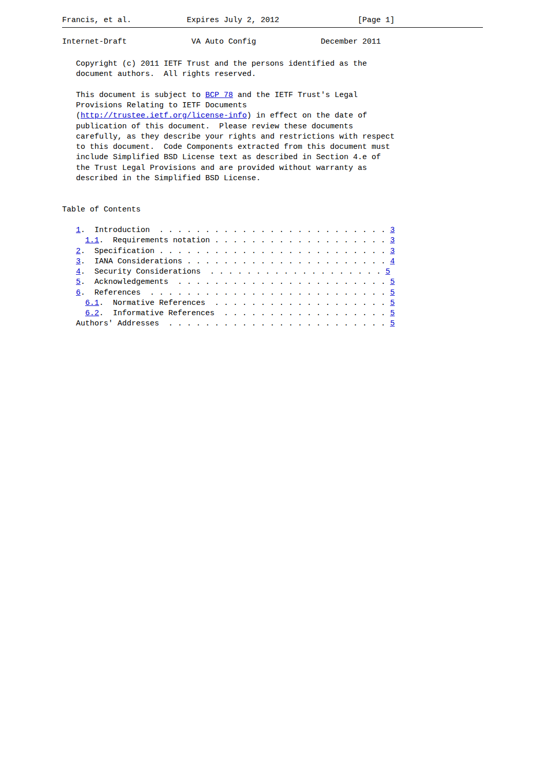Francis, et al.            Expires July 2, 2012                 [Page 1]
Internet-Draft              VA Auto Config              December 2011
   Copyright (c) 2011 IETF Trust and the persons identified as the
   document authors.  All rights reserved.

   This document is subject to BCP 78 and the IETF Trust's Legal
   Provisions Relating to IETF Documents
   (http://trustee.ietf.org/license-info) in effect on the date of
   publication of this document.  Please review these documents
   carefully, as they describe your rights and restrictions with respect
   to this document.  Code Components extracted from this document must
   include Simplified BSD License text as described in Section 4.e of
   the Trust Legal Provisions and are provided without warranty as
   described in the Simplified BSD License.


Table of Contents

   1.  Introduction  . . . . . . . . . . . . . . . . . . . . . . . . . 3
     1.1.  Requirements notation . . . . . . . . . . . . . . . . . . . 3
   2.  Specification . . . . . . . . . . . . . . . . . . . . . . . . . 3
   3.  IANA Considerations . . . . . . . . . . . . . . . . . . . . . . 4
   4.  Security Considerations  . . . . . . . . . . . . . . . . . . . 5
   5.  Acknowledgements  . . . . . . . . . . . . . . . . . . . . . . . 5
   6.  References  . . . . . . . . . . . . . . . . . . . . . . . . . . 5
     6.1.  Normative References  . . . . . . . . . . . . . . . . . . . 5
     6.2.  Informative References  . . . . . . . . . . . . . . . . . . 5
   Authors' Addresses  . . . . . . . . . . . . . . . . . . . . . . . . 5